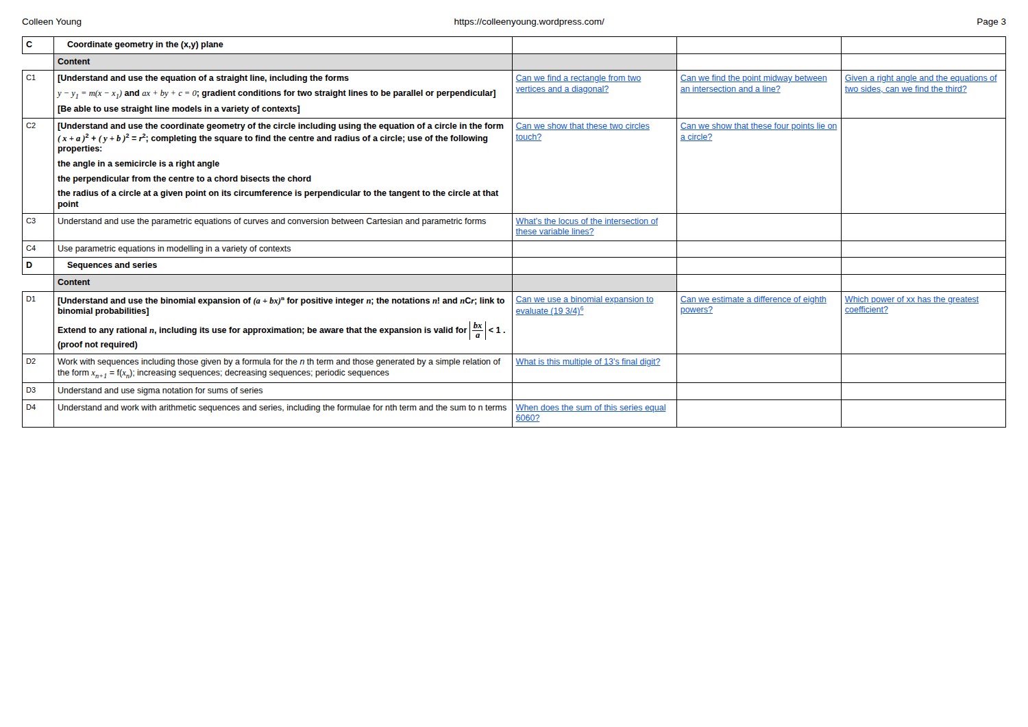Colleen Young
https://colleenyoung.wordpress.com/
Page 3
| C | Coordinate geometry in the (x,y) plane | | | |
| | Content | | | |
| C1 | [Understand and use the equation of a straight line, including the forms y − y 1 = m(x − x 1 ) and ax + by + c = 0 ; gradient conditions for two straight lines to be parallel or perpendicular] [Be able to use straight line models in a variety of contexts] | Can we find a rectangle from two vertices and a diagonal? | Can we find the point midway between an intersection and a line? | Given a right angle and the equations of two sides, can we find the third? |
| C2 | [Understand and use the coordinate geometry of the circle including using the equation of a circle in the form ( x + a ) 2 + ( y + b ) 2 = r 2 ; completing the square to find the centre and radius of a circle; use of the following properties: the angle in a semicircle is a right angle the perpendicular from the centre to a chord bisects the chord the radius of a circle at a given point on its circumference is perpendicular to the tangent to the circle at that point | Can we show that these two circles touch? | Can we show that these four points lie on a circle? | |
| C3 | Understand and use the parametric equations of curves and conversion between Cartesian and parametric forms | What's the locus of the intersection of these variable lines? | | |
| C4 | Use parametric equations in modelling in a variety of contexts | | | |
| D | Sequences and series | | | |
| | Content | | | |
| D1 | [Understand and use the binomial expansion of (a + bx) n for positive integer n ; the notations n ! and n C r ; link to binomial probabilities] Extend to any rational n , including its use for approximation; be aware that the expansion is valid for bx a < 1 . (proof not required) | Can we use a binomial expansion to evaluate (19 3/4) 6 | Can we estimate a difference of eighth powers? | Which power of xx has the greatest coefficient? |
| D2 | Work with sequences including those given by a formula for the n th term and those generated by a simple relation of the form x n+1 = f( x n ); increasing sequences; decreasing sequences; periodic sequences | What is this multiple of 13's final digit? | | |
| D3 | Understand and use sigma notation for sums of series | | | |
| D4 | Understand and work with arithmetic sequences and series, including the formulae for nth term and the sum to n terms | When does the sum of this series equal 6060? | | |